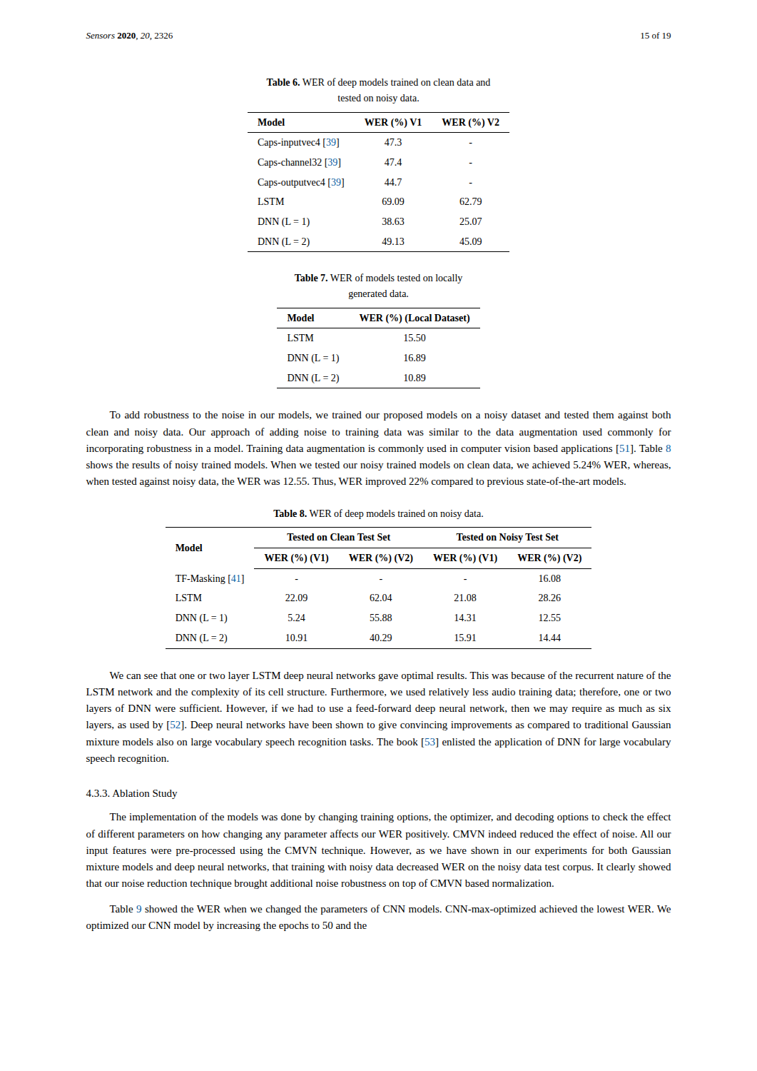Sensors 2020, 20, 2326
15 of 19
Table 6. WER of deep models trained on clean data and tested on noisy data.
| Model | WER (%) V1 | WER (%) V2 |
| --- | --- | --- |
| Caps-inputvec4 [ 39 ] | 47.3 | - |
| Caps-channel32 [ 39 ] | 47.4 | - |
| Caps-outputvec4 [ 39 ] | 44.7 | - |
| LSTM | 69.09 | 62.79 |
| DNN (L = 1) | 38.63 | 25.07 |
| DNN (L = 2) | 49.13 | 45.09 |
Table 7. WER of models tested on locally generated data.
| Model | WER (%) (Local Dataset) |
| --- | --- |
| LSTM | 15.50 |
| DNN (L = 1) | 16.89 |
| DNN (L = 2) | 10.89 |
To add robustness to the noise in our models, we trained our proposed models on a noisy dataset and tested them against both clean and noisy data. Our approach of adding noise to training data was similar to the data augmentation used commonly for incorporating robustness in a model. Training data augmentation is commonly used in computer vision based applications [51]. Table 8 shows the results of noisy trained models. When we tested our noisy trained models on clean data, we achieved 5.24% WER, whereas, when tested against noisy data, the WER was 12.55. Thus, WER improved 22% compared to previous state-of-the-art models.
Table 8. WER of deep models trained on noisy data.
| Model | Tested on Clean Test Set | Tested on Noisy Test Set |
| --- | --- | --- |
| WER (%) (V1) | WER (%) (V2) | WER (%) (V1) | WER (%) (V2) |
| TF-Masking [ 41 ] | - | - | - | 16.08 |
| LSTM | 22.09 | 62.04 | 21.08 | 28.26 |
| DNN (L = 1) | 5.24 | 55.88 | 14.31 | 12.55 |
| DNN (L = 2) | 10.91 | 40.29 | 15.91 | 14.44 |
We can see that one or two layer LSTM deep neural networks gave optimal results. This was because of the recurrent nature of the LSTM network and the complexity of its cell structure. Furthermore, we used relatively less audio training data; therefore, one or two layers of DNN were sufficient. However, if we had to use a feed-forward deep neural network, then we may require as much as six layers, as used by [52]. Deep neural networks have been shown to give convincing improvements as compared to traditional Gaussian mixture models also on large vocabulary speech recognition tasks. The book [53] enlisted the application of DNN for large vocabulary speech recognition.
4.3.3. Ablation Study
The implementation of the models was done by changing training options, the optimizer, and decoding options to check the effect of different parameters on how changing any parameter affects our WER positively. CMVN indeed reduced the effect of noise. All our input features were pre-processed using the CMVN technique. However, as we have shown in our experiments for both Gaussian mixture models and deep neural networks, that training with noisy data decreased WER on the noisy data test corpus. It clearly showed that our noise reduction technique brought additional noise robustness on top of CMVN based normalization.
Table 9 showed the WER when we changed the parameters of CNN models. CNN-max-optimized achieved the lowest WER. We optimized our CNN model by increasing the epochs to 50 and the